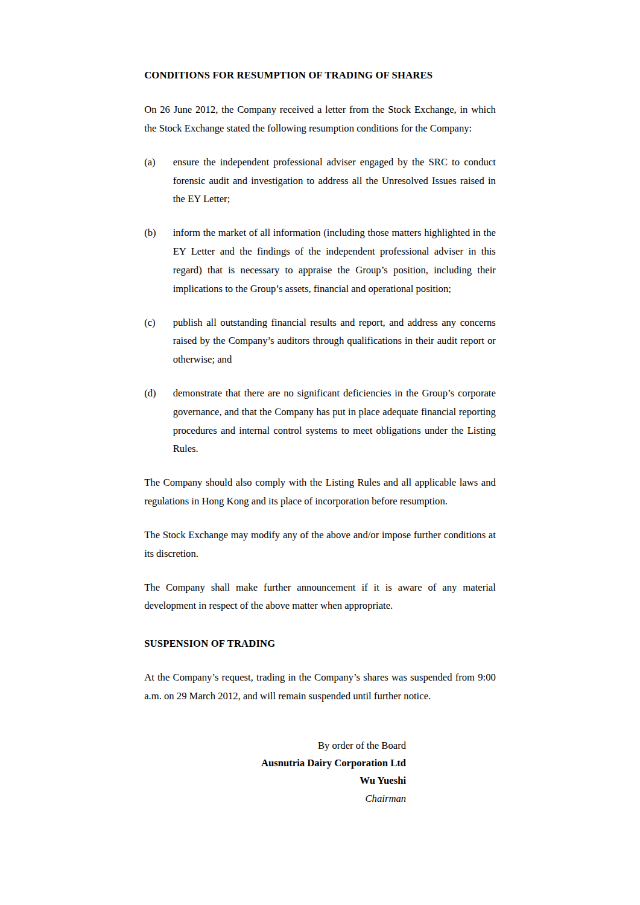CONDITIONS FOR RESUMPTION OF TRADING OF SHARES
On 26 June 2012, the Company received a letter from the Stock Exchange, in which the Stock Exchange stated the following resumption conditions for the Company:
(a) ensure the independent professional adviser engaged by the SRC to conduct forensic audit and investigation to address all the Unresolved Issues raised in the EY Letter;
(b) inform the market of all information (including those matters highlighted in the EY Letter and the findings of the independent professional adviser in this regard) that is necessary to appraise the Group’s position, including their implications to the Group’s assets, financial and operational position;
(c) publish all outstanding financial results and report, and address any concerns raised by the Company’s auditors through qualifications in their audit report or otherwise; and
(d) demonstrate that there are no significant deficiencies in the Group’s corporate governance, and that the Company has put in place adequate financial reporting procedures and internal control systems to meet obligations under the Listing Rules.
The Company should also comply with the Listing Rules and all applicable laws and regulations in Hong Kong and its place of incorporation before resumption.
The Stock Exchange may modify any of the above and/or impose further conditions at its discretion.
The Company shall make further announcement if it is aware of any material development in respect of the above matter when appropriate.
SUSPENSION OF TRADING
At the Company’s request, trading in the Company’s shares was suspended from 9:00 a.m. on 29 March 2012, and will remain suspended until further notice.
By order of the Board Ausnutria Dairy Corporation Ltd Wu Yueshi Chairman